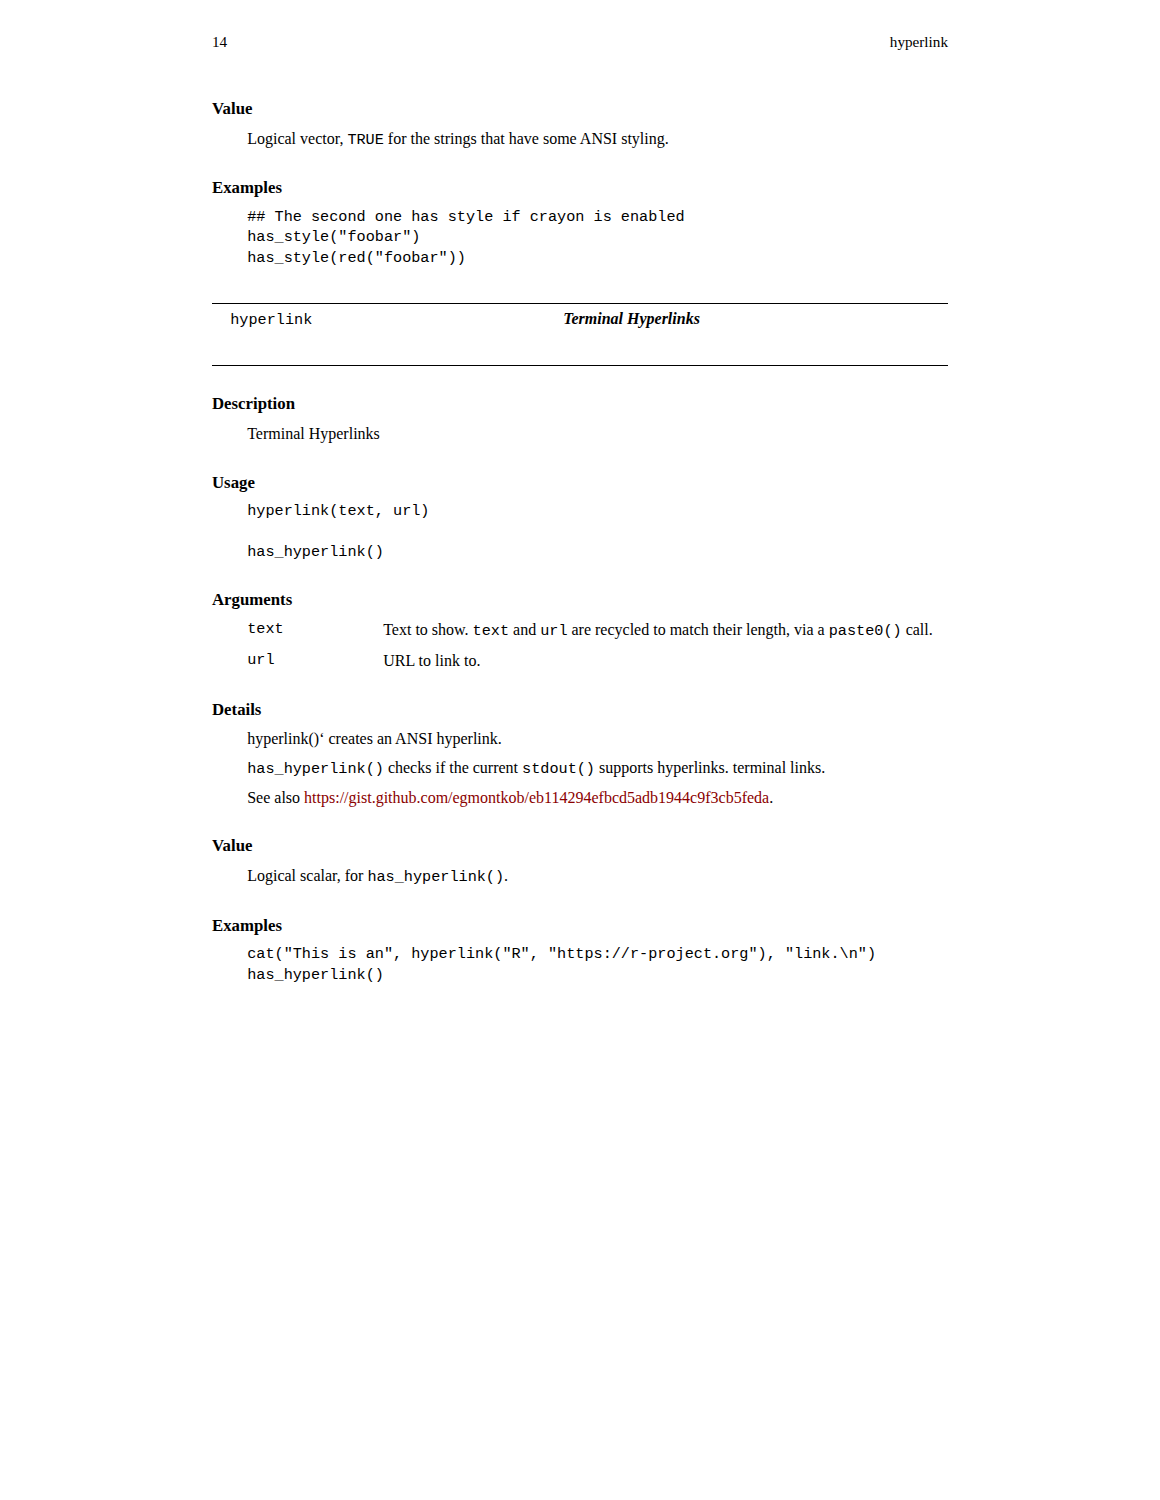14 hyperlink
Value
Logical vector, TRUE for the strings that have some ANSI styling.
Examples
## The second one has style if crayon is enabled
has_style("foobar")
has_style(red("foobar"))
hyperlink Terminal Hyperlinks
Description
Terminal Hyperlinks
Usage
hyperlink(text, url)

has_hyperlink()
Arguments
text
Text to show. text and url are recycled to match their length, via a paste0() call.
url
URL to link to.
Details
hyperlink()‘ creates an ANSI hyperlink.
has_hyperlink() checks if the current stdout() supports hyperlinks. terminal links.
See also https://gist.github.com/egmontkob/eb114294efbcd5adb1944c9f3cb5feda.
Value
Logical scalar, for has_hyperlink().
Examples
cat("This is an", hyperlink("R", "https://r-project.org"), "link.\n")
has_hyperlink()